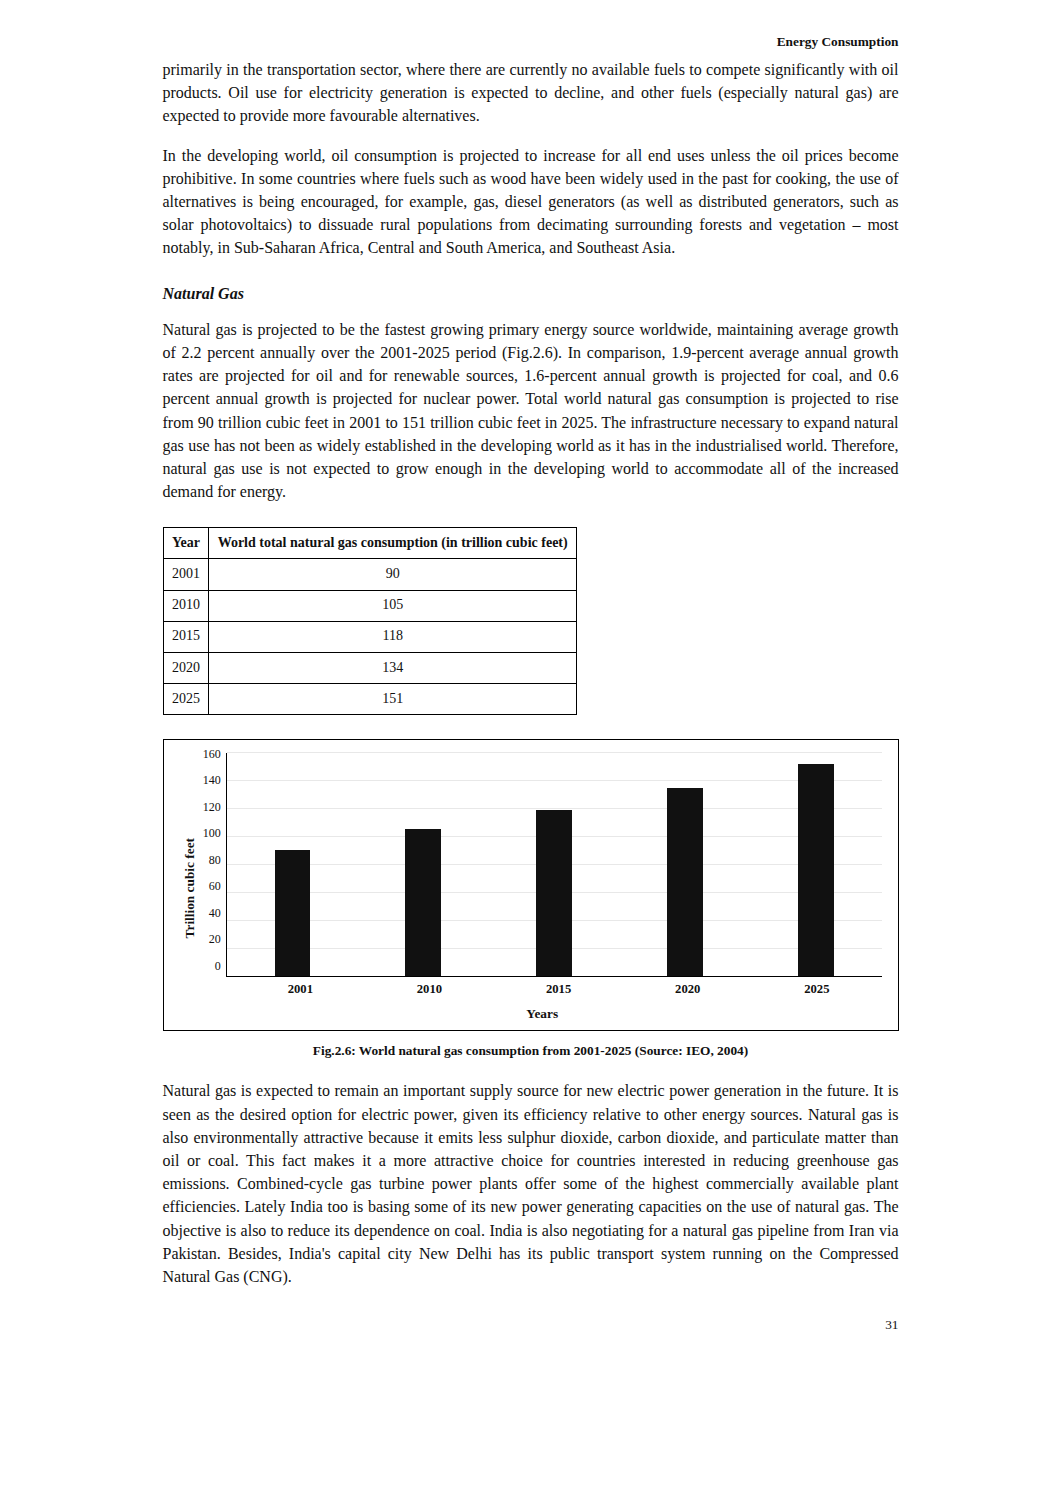Energy Consumption
primarily in the transportation sector, where there are currently no available fuels to compete significantly with oil products. Oil use for electricity generation is expected to decline, and other fuels (especially natural gas) are expected to provide more favourable alternatives.
In the developing world, oil consumption is projected to increase for all end uses unless the oil prices become prohibitive. In some countries where fuels such as wood have been widely used in the past for cooking, the use of alternatives is being encouraged, for example, gas, diesel generators (as well as distributed generators, such as solar photovoltaics) to dissuade rural populations from decimating surrounding forests and vegetation – most notably, in Sub-Saharan Africa, Central and South America, and Southeast Asia.
Natural Gas
Natural gas is projected to be the fastest growing primary energy source worldwide, maintaining average growth of 2.2 percent annually over the 2001-2025 period (Fig.2.6). In comparison, 1.9-percent average annual growth rates are projected for oil and for renewable sources, 1.6-percent annual growth is projected for coal, and 0.6 percent annual growth is projected for nuclear power. Total world natural gas consumption is projected to rise from 90 trillion cubic feet in 2001 to 151 trillion cubic feet in 2025. The infrastructure necessary to expand natural gas use has not been as widely established in the developing world as it has in the industrialised world. Therefore, natural gas use is not expected to grow enough in the developing world to accommodate all of the increased demand for energy.
| Year | World total natural gas consumption (in trillion cubic feet) |
| --- | --- |
| 2001 | 90 |
| 2010 | 105 |
| 2015 | 118 |
| 2020 | 134 |
| 2025 | 151 |
Trillion cubic feet
160 140 120 100 80 60 40 20 0
2001 2010 2015 2020 2025
Years
Fig.2.6: World natural gas consumption from 2001-2025 (Source: IEO, 2004)
Natural gas is expected to remain an important supply source for new electric power generation in the future. It is seen as the desired option for electric power, given its efficiency relative to other energy sources. Natural gas is also environmentally attractive because it emits less sulphur dioxide, carbon dioxide, and particulate matter than oil or coal. This fact makes it a more attractive choice for countries interested in reducing greenhouse gas emissions. Combined-cycle gas turbine power plants offer some of the highest commercially available plant efficiencies. Lately India too is basing some of its new power generating capacities on the use of natural gas. The objective is also to reduce its dependence on coal. India is also negotiating for a natural gas pipeline from Iran via Pakistan. Besides, India's capital city New Delhi has its public transport system running on the Compressed Natural Gas (CNG).
31